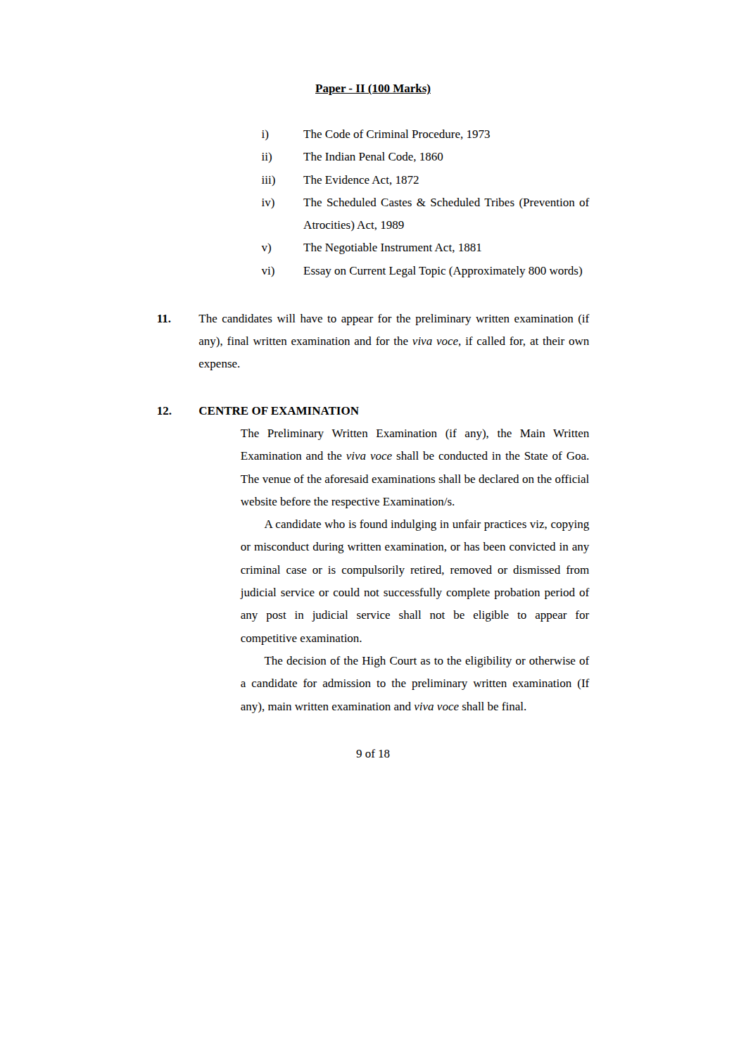Paper - II (100 Marks)
i) The Code of Criminal Procedure, 1973
ii) The Indian Penal Code, 1860
iii) The Evidence Act, 1872
iv) The Scheduled Castes & Scheduled Tribes (Prevention of Atrocities) Act, 1989
v) The Negotiable Instrument Act, 1881
vi) Essay on Current Legal Topic (Approximately 800 words)
11.
The candidates will have to appear for the preliminary written examination (if any), final written examination and for the viva voce, if called for, at their own expense.
12.
CENTRE OF EXAMINATION
The Preliminary Written Examination (if any), the Main Written Examination and the viva voce shall be conducted in the State of Goa. The venue of the aforesaid examinations shall be declared on the official website before the respective Examination/s.
A candidate who is found indulging in unfair practices viz, copying or misconduct during written examination, or has been convicted in any criminal case or is compulsorily retired, removed or dismissed from judicial service or could not successfully complete probation period of any post in judicial service shall not be eligible to appear for competitive examination.
The decision of the High Court as to the eligibility or otherwise of a candidate for admission to the preliminary written examination (If any), main written examination and viva voce shall be final.
9 of 18